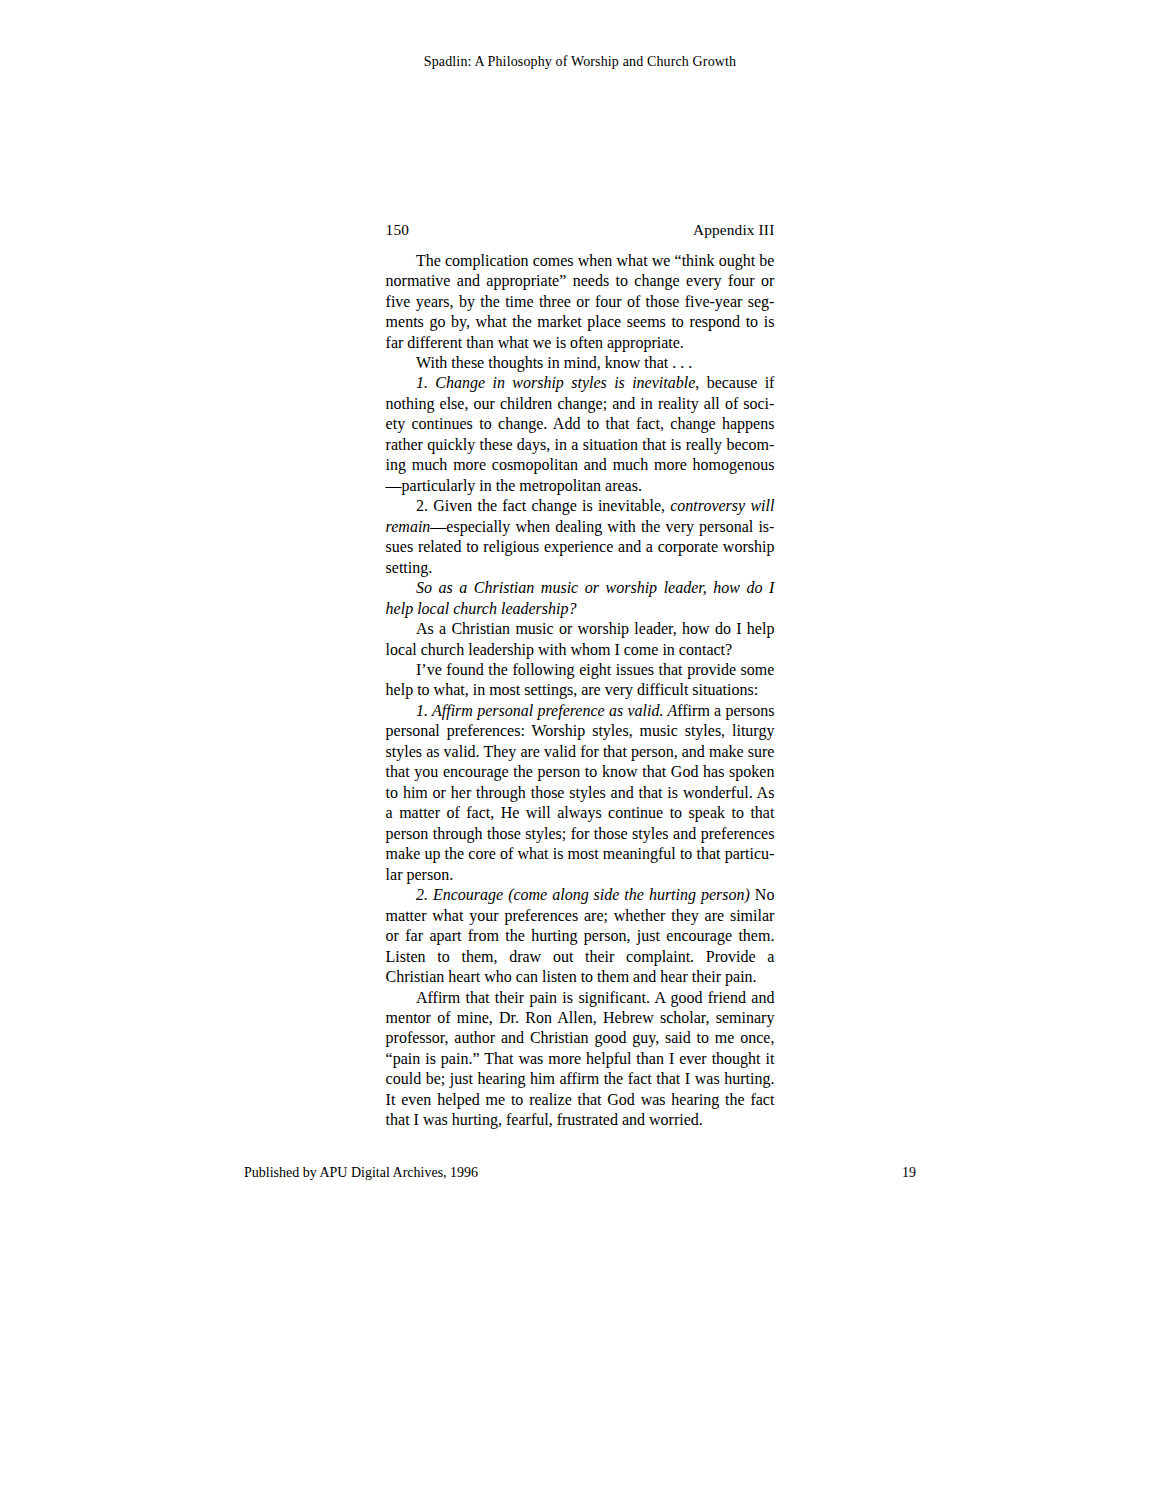Spadlin: A Philosophy of Worship and Church Growth
150 Appendix III
The complication comes when what we “think ought be normative and appropriate” needs to change every four or five years, by the time three or four of those five-year segments go by, what the market place seems to respond to is far different than what we is often appropriate.
With these thoughts in mind, know that . . .
1. Change in worship styles is inevitable, because if nothing else, our children change; and in reality all of society continues to change. Add to that fact, change happens rather quickly these days, in a situation that is really becoming much more cosmopolitan and much more homogenous—particularly in the metropolitan areas.
2. Given the fact change is inevitable, controversy will remain—especially when dealing with the very personal issues related to religious experience and a corporate worship setting.
So as a Christian music or worship leader, how do I help local church leadership?
As a Christian music or worship leader, how do I help local church leadership with whom I come in contact?
I’ve found the following eight issues that provide some help to what, in most settings, are very difficult situations:
1. Affirm personal preference as valid. Affirm a persons personal preferences: Worship styles, music styles, liturgy styles as valid. They are valid for that person, and make sure that you encourage the person to know that God has spoken to him or her through those styles and that is wonderful. As a matter of fact, He will always continue to speak to that person through those styles; for those styles and preferences make up the core of what is most meaningful to that particular person.
2. Encourage (come along side the hurting person) No matter what your preferences are; whether they are similar or far apart from the hurting person, just encourage them. Listen to them, draw out their complaint. Provide a Christian heart who can listen to them and hear their pain.
Affirm that their pain is significant. A good friend and mentor of mine, Dr. Ron Allen, Hebrew scholar, seminary professor, author and Christian good guy, said to me once, “pain is pain.” That was more helpful than I ever thought it could be; just hearing him affirm the fact that I was hurting. It even helped me to realize that God was hearing the fact that I was hurting, fearful, frustrated and worried.
Published by APU Digital Archives, 1996 19